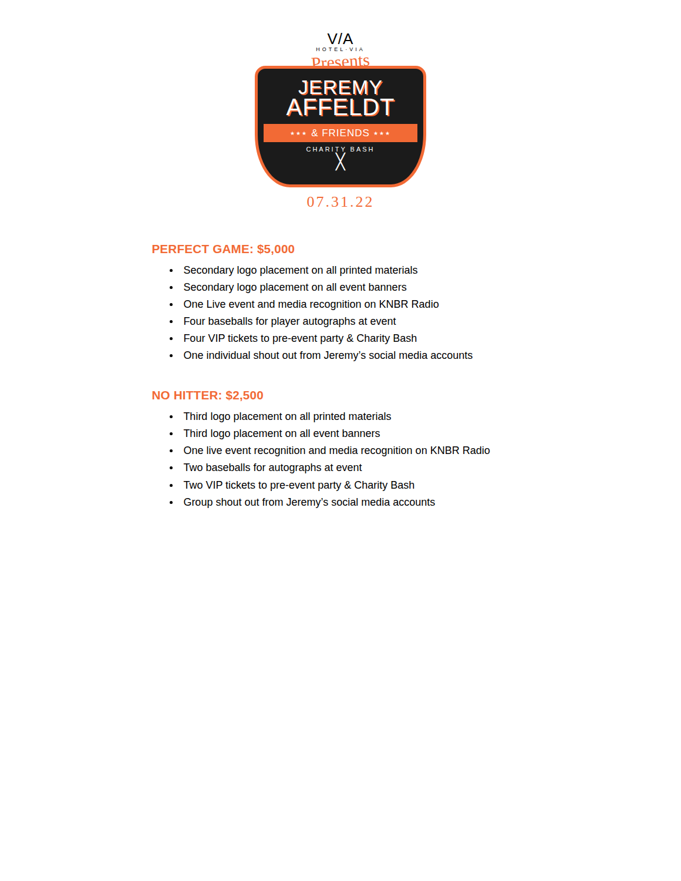V/A
HOTEL·VIA
Presents
Jeremy
Affeldt
★★★& Friends★★★
Charity Bash
╳
07.31.22
PERFECT GAME: $5,000
Secondary logo placement on all printed materials
Secondary logo placement on all event banners
One Live event and media recognition on KNBR Radio
Four baseballs for player autographs at event
Four VIP tickets to pre-event party & Charity Bash
One individual shout out from Jeremy’s social media accounts
NO HITTER: $2,500
Third logo placement on all printed materials
Third logo placement on all event banners
One live event recognition and media recognition on KNBR Radio
Two baseballs for autographs at event
Two VIP tickets to pre-event party & Charity Bash
Group shout out from Jeremy’s social media accounts